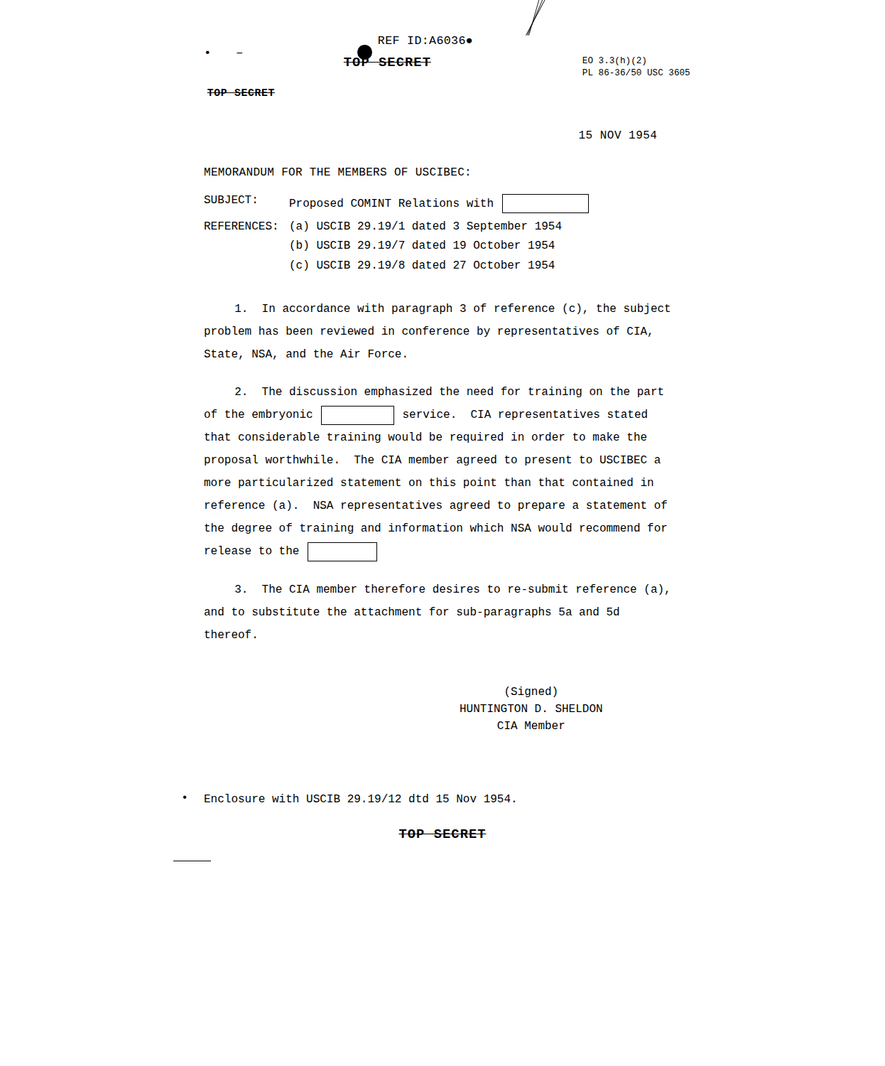• – REF ID:A6036● TOP SECRET EO 3.3(h)(2)
PL 86-36/50 USC 3605 TOP SECRET
15 NOV 1954
MEMORANDUM FOR THE MEMBERS OF USCIBEC:
| SUBJECT: | Proposed COMINT Relations with |
| REFERENCES: | (a) USCIB 29.19/1 dated 3 September 1954 |
| | (b) USCIB 29.19/7 dated 19 October 1954 |
| | (c) USCIB 29.19/8 dated 27 October 1954 |
1. In accordance with paragraph 3 of reference (c), the subject problem has been reviewed in conference by representatives of CIA, State, NSA, and the Air Force.
2. The discussion emphasized the need for training on the part of the embryonic service. CIA representatives stated that considerable training would be required in order to make the proposal worthwhile. The CIA member agreed to present to USCIBEC a more particularized statement on this point than that contained in reference (a). NSA representatives agreed to prepare a statement of the degree of training and information which NSA would recommend for release to the
3. The CIA member therefore desires to re-submit reference (a), and to substitute the attachment for sub-paragraphs 5a and 5d thereof.
(Signed)
HUNTINGTON D. SHELDON
CIA Member
Enclosure with USCIB 29.19/12 dtd 15 Nov 1954.
TOP SECRET
•